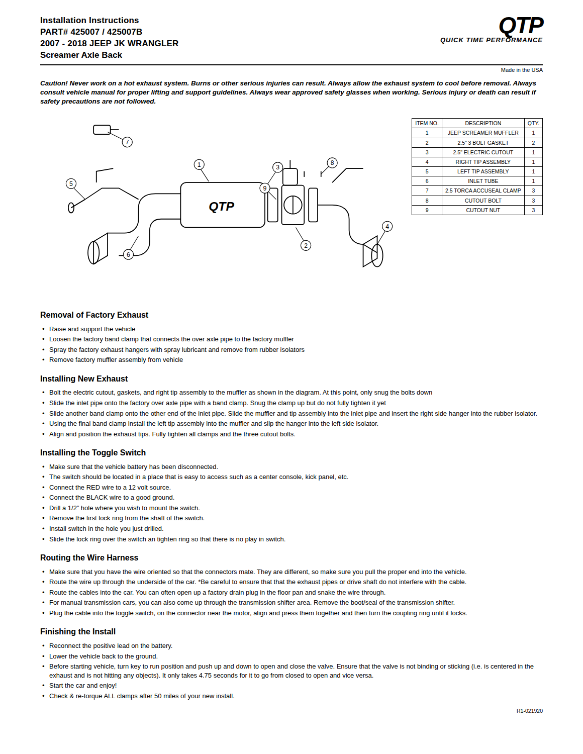Installation Instructions
PART# 425007 / 425007B
2007 - 2018 JEEP JK WRANGLER
Screamer Axle Back
QTP
QUICK TIME PERFORMANCE
Made in the USA
Caution! Never work on a hot exhaust system. Burns or other serious injuries can result. Always allow the exhaust system to cool before removal. Always consult vehicle manual for proper lifting and support guidelines. Always wear approved safety glasses when working. Serious injury or death can result if safety precautions are not followed.
QTP 1 3 2 4 5 6 7 8 9
| ITEM NO. | DESCRIPTION | QTY. |
| --- | --- | --- |
| 1 | JEEP SCREAMER MUFFLER | 1 |
| 2 | 2.5" 3 BOLT GASKET | 2 |
| 3 | 2.5" ELECTRIC CUTOUT | 1 |
| 4 | RIGHT TIP ASSEMBLY | 1 |
| 5 | LEFT TIP ASSEMBLY | 1 |
| 6 | INLET TUBE | 1 |
| 7 | 2.5 TORCA ACCUSEAL CLAMP | 3 |
| 8 | CUTOUT BOLT | 3 |
| 9 | CUTOUT NUT | 3 |
Removal of Factory Exhaust
Raise and support the vehicle
Loosen the factory band clamp that connects the over axle pipe to the factory muffler
Spray the factory exhaust hangers with spray lubricant and remove from rubber isolators
Remove factory muffler assembly from vehicle
Installing New Exhaust
Bolt the electric cutout, gaskets, and right tip assembly to the muffler as shown in the diagram. At this point, only snug the bolts down
Slide the inlet pipe onto the factory over axle pipe with a band clamp. Snug the clamp up but do not fully tighten it yet
Slide another band clamp onto the other end of the inlet pipe. Slide the muffler and tip assembly into the inlet pipe and insert the right side hanger into the rubber isolator.
Using the final band clamp install the left tip assembly into the muffler and slip the hanger into the left side isolator.
Align and position the exhaust tips. Fully tighten all clamps and the three cutout bolts.
Installing the Toggle Switch
Make sure that the vehicle battery has been disconnected.
The switch should be located in a place that is easy to access such as a center console, kick panel, etc.
Connect the RED wire to a 12 volt source.
Connect the BLACK wire to a good ground.
Drill a 1/2” hole where you wish to mount the switch.
Remove the first lock ring from the shaft of the switch.
Install switch in the hole you just drilled.
Slide the lock ring over the switch an tighten ring so that there is no play in switch.
Routing the Wire Harness
Make sure that you have the wire oriented so that the connectors mate. They are different, so make sure you pull the proper end into the vehicle.
Route the wire up through the underside of the car. *Be careful to ensure that that the exhaust pipes or drive shaft do not interfere with the cable.
Route the cables into the car. You can often open up a factory drain plug in the floor pan and snake the wire through.
For manual transmission cars, you can also come up through the transmission shifter area. Remove the boot/seal of the transmission shifter.
Plug the cable into the toggle switch, on the connector near the motor, align and press them together and then turn the coupling ring until it locks.
Finishing the Install
Reconnect the positive lead on the battery.
Lower the vehicle back to the ground.
Before starting vehicle, turn key to run position and push up and down to open and close the valve. Ensure that the valve is not binding or sticking (i.e. is centered in the exhaust and is not hitting any objects). It only takes 4.75 seconds for it to go from closed to open and vice versa.
Start the car and enjoy!
Check & re-torque ALL clamps after 50 miles of your new install.
R1-021920